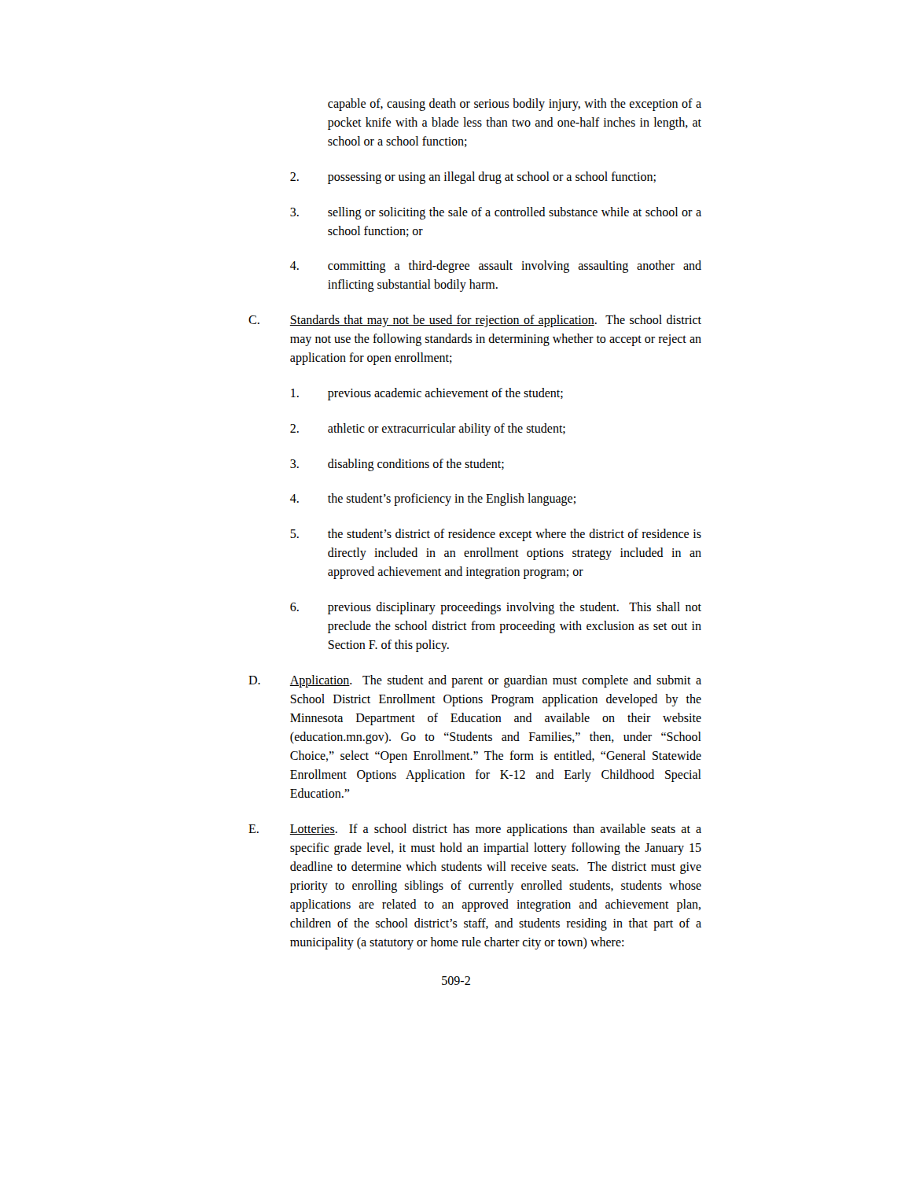capable of, causing death or serious bodily injury, with the exception of a pocket knife with a blade less than two and one-half inches in length, at school or a school function;
2.
possessing or using an illegal drug at school or a school function;
3.
selling or soliciting the sale of a controlled substance while at school or a school function; or
4.
committing a third-degree assault involving assaulting another and inflicting substantial bodily harm.
C.
Standards that may not be used for rejection of application. The school district may not use the following standards in determining whether to accept or reject an application for open enrollment;
1.
previous academic achievement of the student;
2.
athletic or extracurricular ability of the student;
3.
disabling conditions of the student;
4.
the student’s proficiency in the English language;
5.
the student’s district of residence except where the district of residence is directly included in an enrollment options strategy included in an approved achievement and integration program; or
6.
previous disciplinary proceedings involving the student. This shall not preclude the school district from proceeding with exclusion as set out in Section F. of this policy.
D.
Application. The student and parent or guardian must complete and submit a School District Enrollment Options Program application developed by the Minnesota Department of Education and available on their website (education.mn.gov). Go to “Students and Families,” then, under “School Choice,” select “Open Enrollment.” The form is entitled, “General Statewide Enrollment Options Application for K-12 and Early Childhood Special Education.”
E.
Lotteries. If a school district has more applications than available seats at a specific grade level, it must hold an impartial lottery following the January 15 deadline to determine which students will receive seats. The district must give priority to enrolling siblings of currently enrolled students, students whose applications are related to an approved integration and achievement plan, children of the school district’s staff, and students residing in that part of a municipality (a statutory or home rule charter city or town) where:
509-2